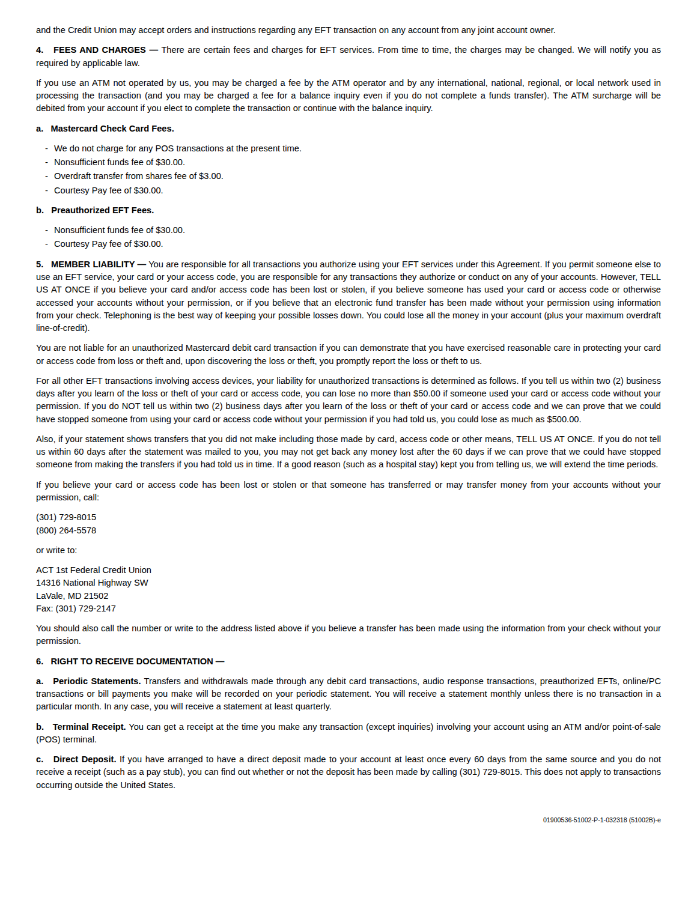and the Credit Union may accept orders and instructions regarding any EFT transaction on any account from any joint account owner.
4. FEES AND CHARGES — There are certain fees and charges for EFT services. From time to time, the charges may be changed. We will notify you as required by applicable law.
If you use an ATM not operated by us, you may be charged a fee by the ATM operator and by any international, national, regional, or local network used in processing the transaction (and you may be charged a fee for a balance inquiry even if you do not complete a funds transfer). The ATM surcharge will be debited from your account if you elect to complete the transaction or continue with the balance inquiry.
a. Mastercard Check Card Fees.
We do not charge for any POS transactions at the present time.
Nonsufficient funds fee of $30.00.
Overdraft transfer from shares fee of $3.00.
Courtesy Pay fee of $30.00.
b. Preauthorized EFT Fees.
Nonsufficient funds fee of $30.00.
Courtesy Pay fee of $30.00.
5. MEMBER LIABILITY — You are responsible for all transactions you authorize using your EFT services under this Agreement. If you permit someone else to use an EFT service, your card or your access code, you are responsible for any transactions they authorize or conduct on any of your accounts. However, TELL US AT ONCE if you believe your card and/or access code has been lost or stolen, if you believe someone has used your card or access code or otherwise accessed your accounts without your permission, or if you believe that an electronic fund transfer has been made without your permission using information from your check. Telephoning is the best way of keeping your possible losses down. You could lose all the money in your account (plus your maximum overdraft line-of-credit).
You are not liable for an unauthorized Mastercard debit card transaction if you can demonstrate that you have exercised reasonable care in protecting your card or access code from loss or theft and, upon discovering the loss or theft, you promptly report the loss or theft to us.
For all other EFT transactions involving access devices, your liability for unauthorized transactions is determined as follows. If you tell us within two (2) business days after you learn of the loss or theft of your card or access code, you can lose no more than $50.00 if someone used your card or access code without your permission. If you do NOT tell us within two (2) business days after you learn of the loss or theft of your card or access code and we can prove that we could have stopped someone from using your card or access code without your permission if you had told us, you could lose as much as $500.00.
Also, if your statement shows transfers that you did not make including those made by card, access code or other means, TELL US AT ONCE. If you do not tell us within 60 days after the statement was mailed to you, you may not get back any money lost after the 60 days if we can prove that we could have stopped someone from making the transfers if you had told us in time. If a good reason (such as a hospital stay) kept you from telling us, we will extend the time periods.
If you believe your card or access code has been lost or stolen or that someone has transferred or may transfer money from your accounts without your permission, call:
(301) 729-8015
(800) 264-5578
or write to:
ACT 1st Federal Credit Union
14316 National Highway SW
LaVale, MD 21502
Fax: (301) 729-2147
You should also call the number or write to the address listed above if you believe a transfer has been made using the information from your check without your permission.
6. RIGHT TO RECEIVE DOCUMENTATION —
a. Periodic Statements. Transfers and withdrawals made through any debit card transactions, audio response transactions, preauthorized EFTs, online/PC transactions or bill payments you make will be recorded on your periodic statement. You will receive a statement monthly unless there is no transaction in a particular month. In any case, you will receive a statement at least quarterly.
b. Terminal Receipt. You can get a receipt at the time you make any transaction (except inquiries) involving your account using an ATM and/or point-of-sale (POS) terminal.
c. Direct Deposit. If you have arranged to have a direct deposit made to your account at least once every 60 days from the same source and you do not receive a receipt (such as a pay stub), you can find out whether or not the deposit has been made by calling (301) 729-8015. This does not apply to transactions occurring outside the United States.
01900536-51002-P-1-032318 (51002B)-e